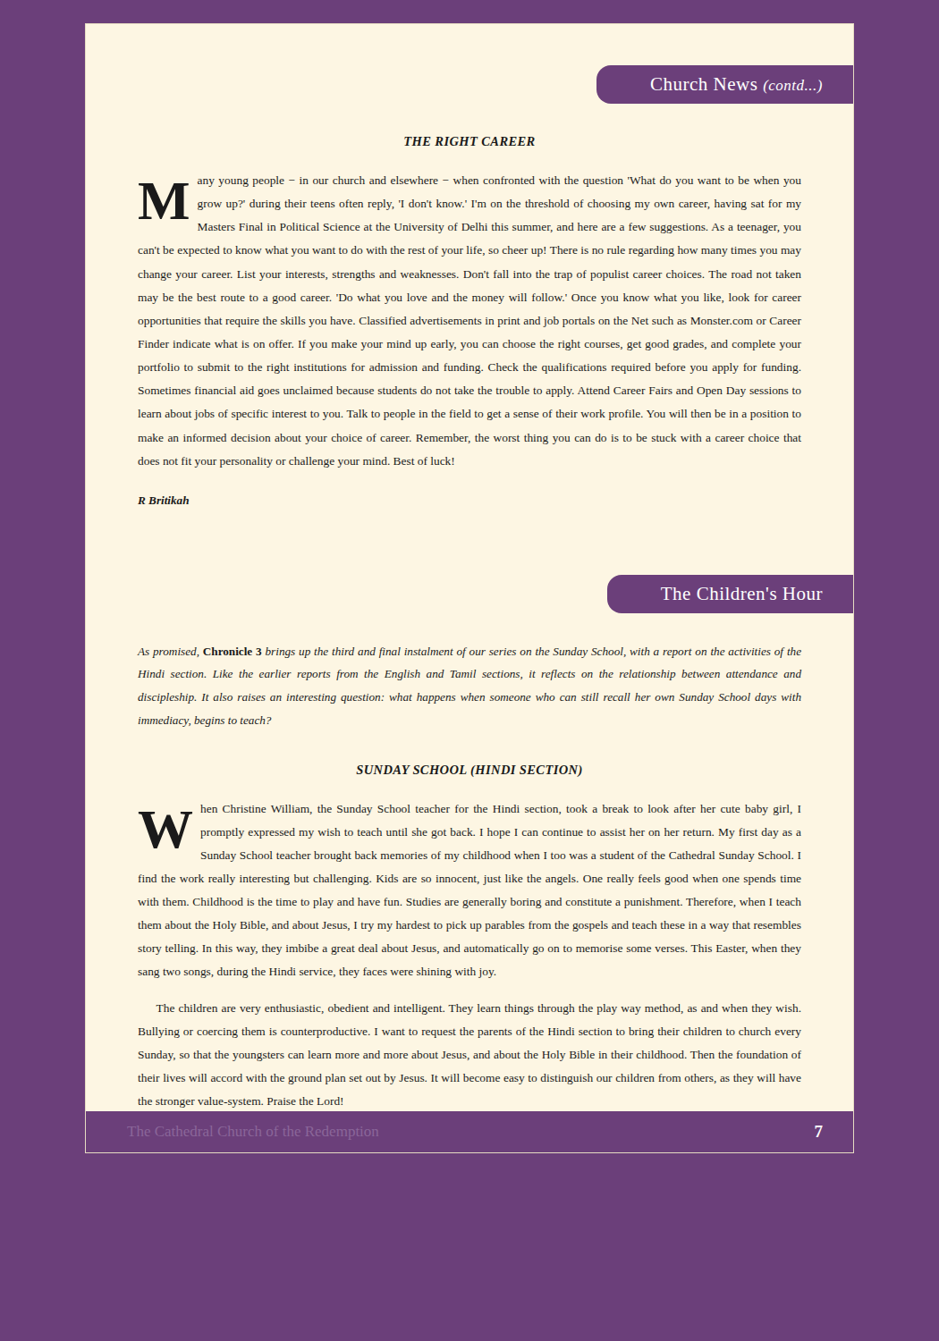Church News (contd...)
THE RIGHT CAREER
Many young people − in our church and elsewhere − when confronted with the question 'What do you want to be when you grow up?' during their teens often reply, 'I don't know.' I'm on the threshold of choosing my own career, having sat for my Masters Final in Political Science at the University of Delhi this summer, and here are a few suggestions. As a teenager, you can't be expected to know what you want to do with the rest of your life, so cheer up! There is no rule regarding how many times you may change your career. List your interests, strengths and weaknesses. Don't fall into the trap of populist career choices. The road not taken may be the best route to a good career. 'Do what you love and the money will follow.' Once you know what you like, look for career opportunities that require the skills you have. Classified advertisements in print and job portals on the Net such as Monster.com or Career Finder indicate what is on offer. If you make your mind up early, you can choose the right courses, get good grades, and complete your portfolio to submit to the right institutions for admission and funding. Check the qualifications required before you apply for funding. Sometimes financial aid goes unclaimed because students do not take the trouble to apply. Attend Career Fairs and Open Day sessions to learn about jobs of specific interest to you. Talk to people in the field to get a sense of their work profile. You will then be in a position to make an informed decision about your choice of career. Remember, the worst thing you can do is to be stuck with a career choice that does not fit your personality or challenge your mind. Best of luck!
R Britikah
The Children's Hour
As promised, Chronicle 3 brings up the third and final instalment of our series on the Sunday School, with a report on the activities of the Hindi section. Like the earlier reports from the English and Tamil sections, it reflects on the relationship between attendance and discipleship. It also raises an interesting question: what happens when someone who can still recall her own Sunday School days with immediacy, begins to teach?
SUNDAY SCHOOL (HINDI SECTION)
When Christine William, the Sunday School teacher for the Hindi section, took a break to look after her cute baby girl, I promptly expressed my wish to teach until she got back. I hope I can continue to assist her on her return. My first day as a Sunday School teacher brought back memories of my childhood when I too was a student of the Cathedral Sunday School. I find the work really interesting but challenging. Kids are so innocent, just like the angels. One really feels good when one spends time with them. Childhood is the time to play and have fun. Studies are generally boring and constitute a punishment. Therefore, when I teach them about the Holy Bible, and about Jesus, I try my hardest to pick up parables from the gospels and teach these in a way that resembles story telling. In this way, they imbibe a great deal about Jesus, and automatically go on to memorise some verses. This Easter, when they sang two songs, during the Hindi service, they faces were shining with joy.
The children are very enthusiastic, obedient and intelligent. They learn things through the play way method, as and when they wish. Bullying or coercing them is counterproductive. I want to request the parents of the Hindi section to bring their children to church every Sunday, so that the youngsters can learn more and more about Jesus, and about the Holy Bible in their childhood. Then the foundation of their lives will accord with the ground plan set out by Jesus. It will become easy to distinguish our children from others, as they will have the stronger value-system. Praise the Lord!
Mihika Morris
The Cathedral Church of the Redemption 7